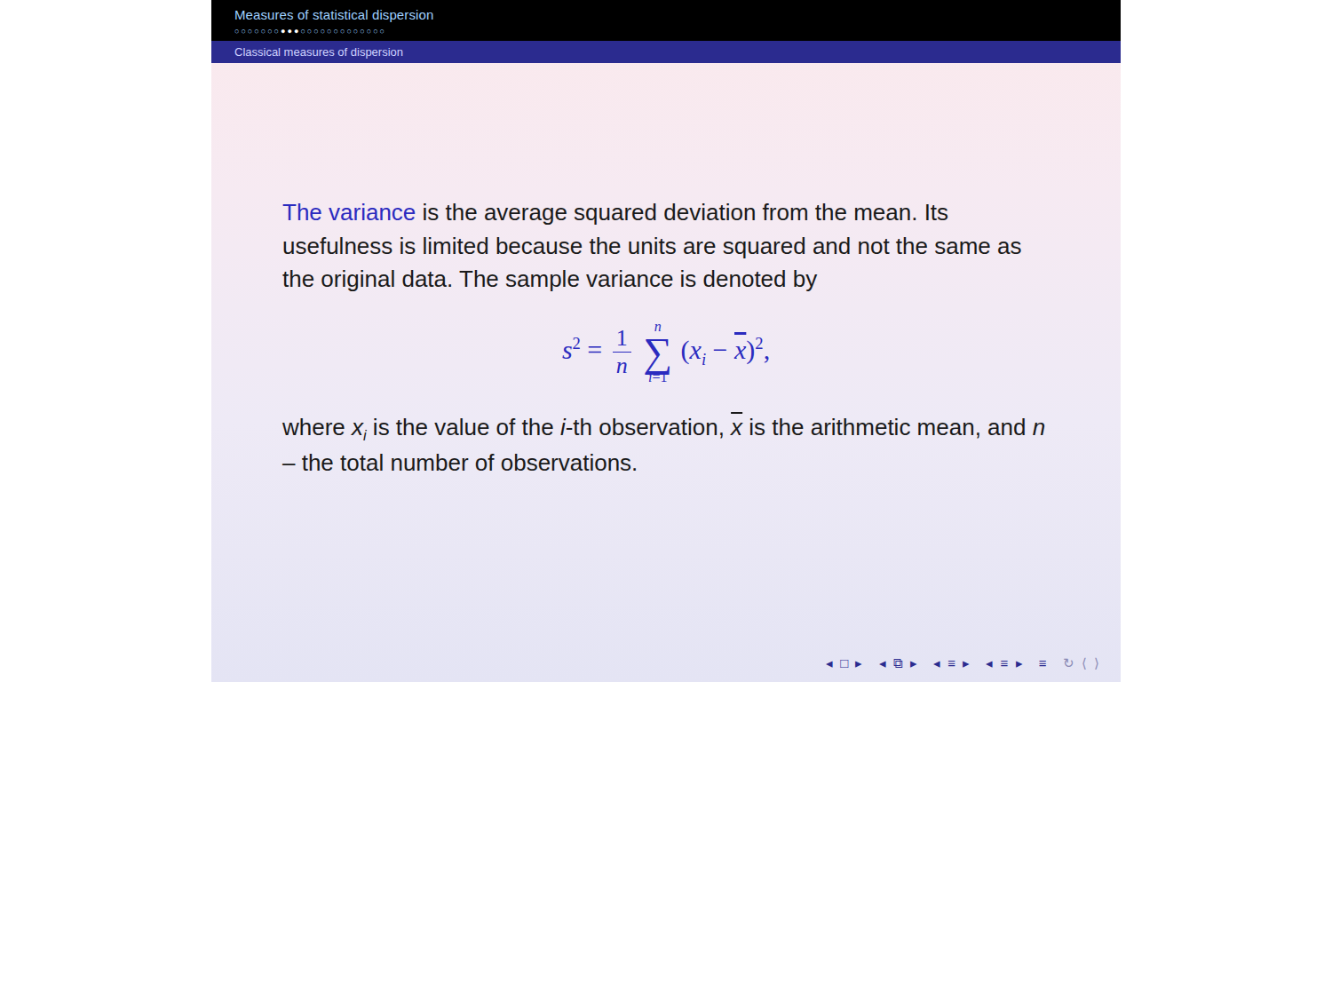Measures of statistical dispersion
○○○○○○○●●●○○○○○○○○○○○○○
Classical measures of dispersion
The variance is the average squared deviation from the mean. Its usefulness is limited because the units are squared and not the same as the original data. The sample variance is denoted by
s2 = 1 n n ∑ i=1 (xi − x)2,
where xi is the value of the i-th observation, x is the arithmetic mean, and n – the total number of observations.
◂ □ ▸ ◂ ⧉ ▸ ◂ ≡ ▸ ◂ ≡ ▸ ≡ ↻ ⟨ ⟩